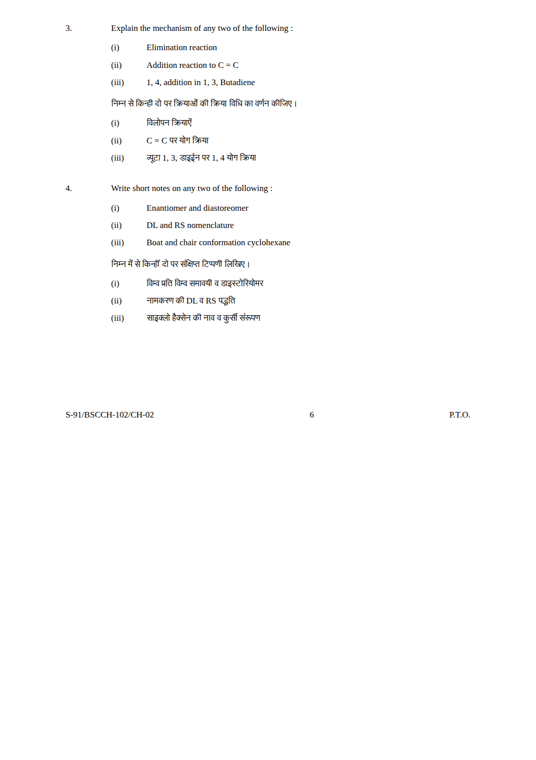Explain the mechanism of any two of the following :
Elimination reaction
Addition reaction to C = C
1, 4, addition in 1, 3, Butadiene
निम्न से किन्ही दो पर क्रियाओं की क्रिया विधि का वर्णन कीजिए।
विलोपन क्रियाऐं
C = C पर योग क्रिया
व्यूटा 1, 3, डाइईन पर 1, 4 योग क्रिया
Write short notes on any two of the following :
Enantiomer and diastoreomer
DL and RS nomenclature
Boat and chair conformation cyclohexane
निम्न में से किन्हीं दो पर संक्षिप्त टिप्पणी लिखिए।
विम्व प्रति विम्व समावयी व डाइस्टोरियोमर
नामकरण की DL व RS पद्धति
साइक्लो हैक्सेन की नाव व कुर्सी संरूपण
S-91/BSCCH-102/CH-02 6 P.T.O.